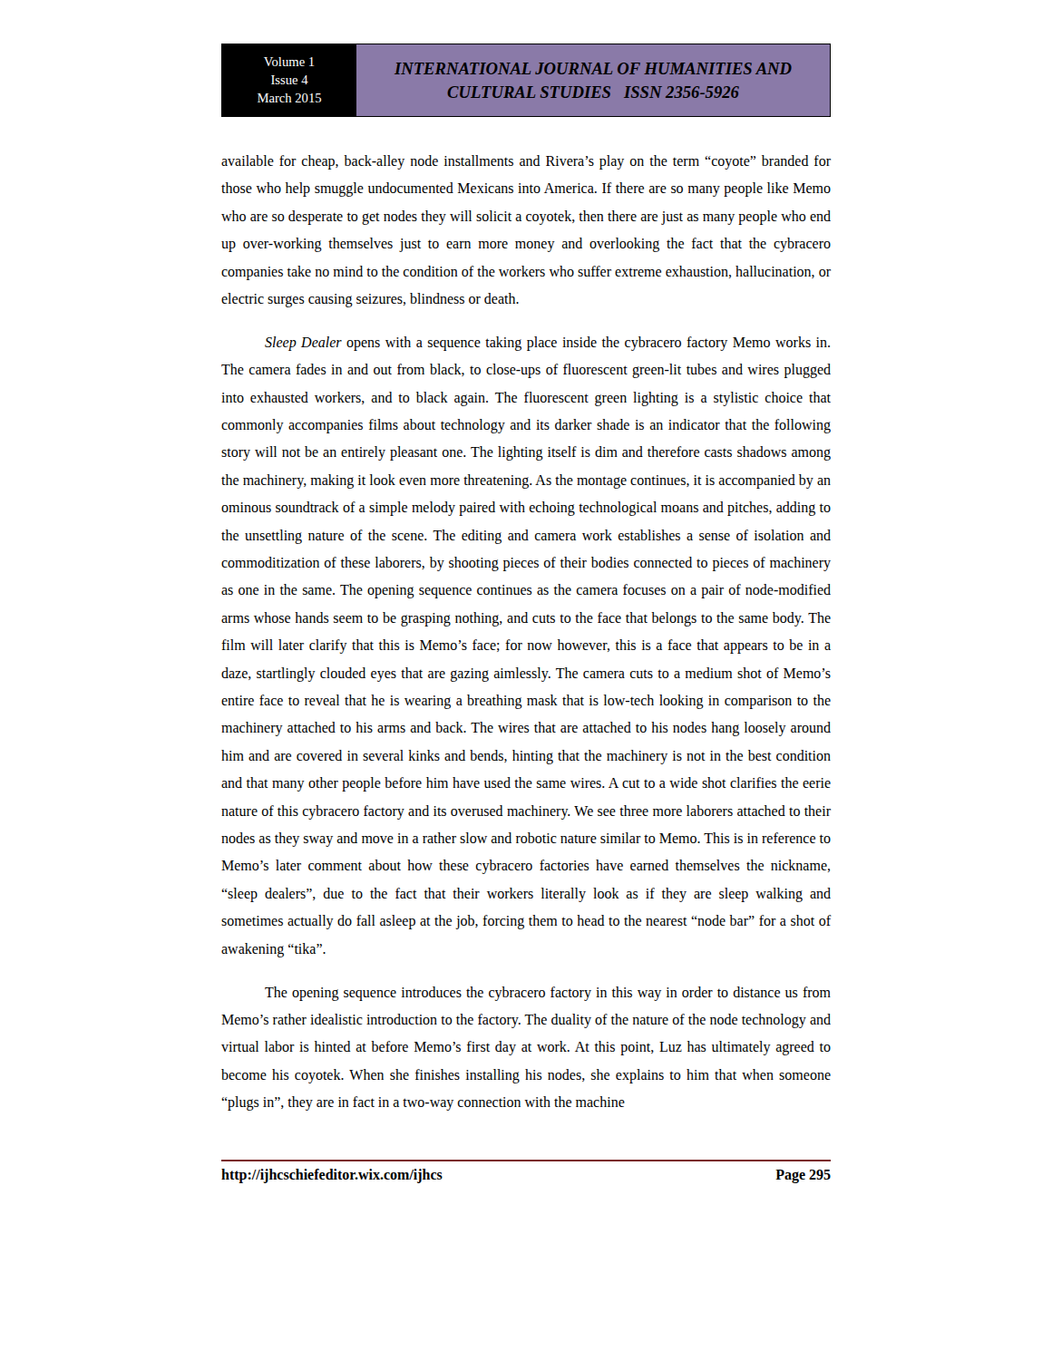Volume 1 Issue 4 March 2015
INTERNATIONAL JOURNAL OF HUMANITIES AND CULTURAL STUDIES ISSN 2356-5926
available for cheap, back-alley node installments and Rivera’s play on the term “coyote” branded for those who help smuggle undocumented Mexicans into America. If there are so many people like Memo who are so desperate to get nodes they will solicit a coyotek, then there are just as many people who end up over-working themselves just to earn more money and overlooking the fact that the cybracero companies take no mind to the condition of the workers who suffer extreme exhaustion, hallucination, or electric surges causing seizures, blindness or death.
Sleep Dealer opens with a sequence taking place inside the cybracero factory Memo works in. The camera fades in and out from black, to close-ups of fluorescent green-lit tubes and wires plugged into exhausted workers, and to black again. The fluorescent green lighting is a stylistic choice that commonly accompanies films about technology and its darker shade is an indicator that the following story will not be an entirely pleasant one. The lighting itself is dim and therefore casts shadows among the machinery, making it look even more threatening. As the montage continues, it is accompanied by an ominous soundtrack of a simple melody paired with echoing technological moans and pitches, adding to the unsettling nature of the scene. The editing and camera work establishes a sense of isolation and commoditization of these laborers, by shooting pieces of their bodies connected to pieces of machinery as one in the same. The opening sequence continues as the camera focuses on a pair of node-modified arms whose hands seem to be grasping nothing, and cuts to the face that belongs to the same body. The film will later clarify that this is Memo’s face; for now however, this is a face that appears to be in a daze, startlingly clouded eyes that are gazing aimlessly. The camera cuts to a medium shot of Memo’s entire face to reveal that he is wearing a breathing mask that is low-tech looking in comparison to the machinery attached to his arms and back. The wires that are attached to his nodes hang loosely around him and are covered in several kinks and bends, hinting that the machinery is not in the best condition and that many other people before him have used the same wires. A cut to a wide shot clarifies the eerie nature of this cybracero factory and its overused machinery. We see three more laborers attached to their nodes as they sway and move in a rather slow and robotic nature similar to Memo. This is in reference to Memo’s later comment about how these cybracero factories have earned themselves the nickname, “sleep dealers”, due to the fact that their workers literally look as if they are sleep walking and sometimes actually do fall asleep at the job, forcing them to head to the nearest “node bar” for a shot of awakening “tika”.
The opening sequence introduces the cybracero factory in this way in order to distance us from Memo’s rather idealistic introduction to the factory. The duality of the nature of the node technology and virtual labor is hinted at before Memo’s first day at work. At this point, Luz has ultimately agreed to become his coyotek. When she finishes installing his nodes, she explains to him that when someone “plugs in”, they are in fact in a two-way connection with the machine
http://ijhcschiefeditor.wix.com/ijhcs Page 295